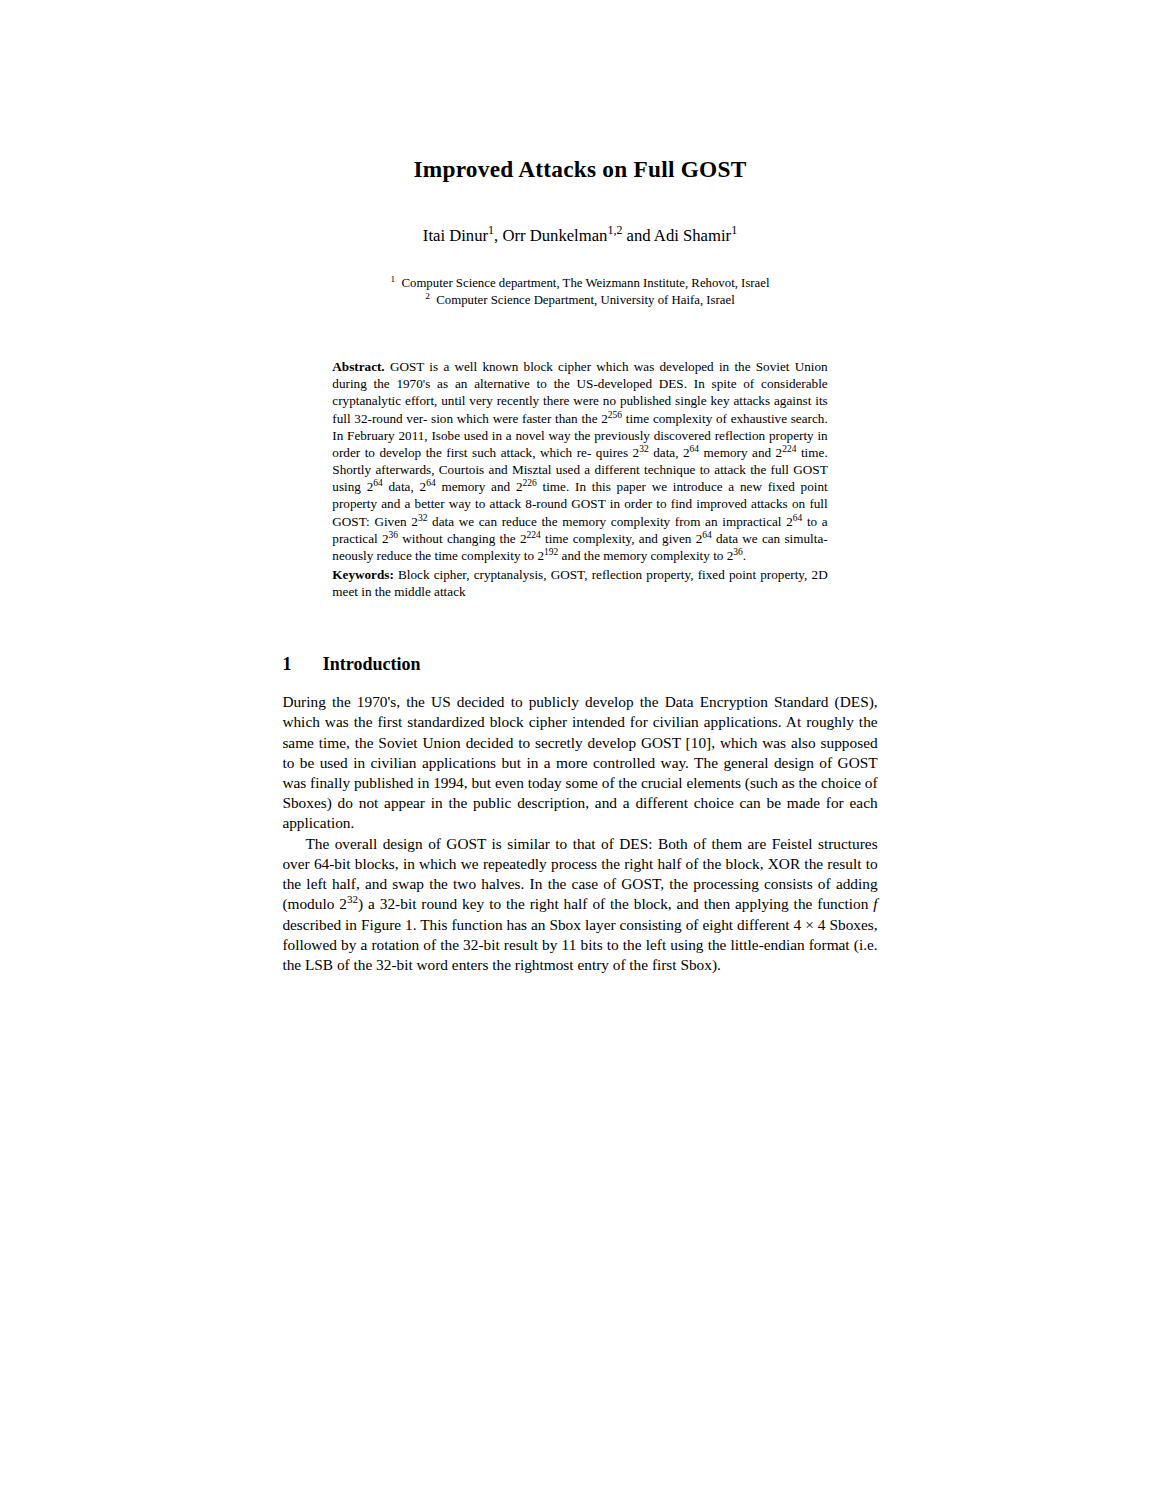Improved Attacks on Full GOST
Itai Dinur1, Orr Dunkelman1,2 and Adi Shamir1
1 Computer Science department, The Weizmann Institute, Rehovot, Israel 2 Computer Science Department, University of Haifa, Israel
Abstract. GOST is a well known block cipher which was developed in the Soviet Union during the 1970's as an alternative to the US-developed DES. In spite of considerable cryptanalytic effort, until very recently there were no published single key attacks against its full 32-round ver- sion which were faster than the 2256 time complexity of exhaustive search. In February 2011, Isobe used in a novel way the previously discovered reflection property in order to develop the first such attack, which re- quires 232 data, 264 memory and 2224 time. Shortly afterwards, Courtois and Misztal used a different technique to attack the full GOST using 264 data, 264 memory and 2226 time. In this paper we introduce a new fixed point property and a better way to attack 8-round GOST in order to find improved attacks on full GOST: Given 232 data we can reduce the memory complexity from an impractical 264 to a practical 236 without changing the 2224 time complexity, and given 264 data we can simulta- neously reduce the time complexity to 2192 and the memory complexity to 236.
Keywords: Block cipher, cryptanalysis, GOST, reflection property, fixed point property, 2D meet in the middle attack
1 Introduction
During the 1970's, the US decided to publicly develop the Data Encryption Standard (DES), which was the first standardized block cipher intended for civilian applications. At roughly the same time, the Soviet Union decided to secretly develop GOST [10], which was also supposed to be used in civilian applications but in a more controlled way. The general design of GOST was finally published in 1994, but even today some of the crucial elements (such as the choice of Sboxes) do not appear in the public description, and a different choice can be made for each application.
The overall design of GOST is similar to that of DES: Both of them are Feistel structures over 64-bit blocks, in which we repeatedly process the right half of the block, XOR the result to the left half, and swap the two halves. In the case of GOST, the processing consists of adding (modulo 232) a 32-bit round key to the right half of the block, and then applying the function f described in Figure 1. This function has an Sbox layer consisting of eight different 4 × 4 Sboxes, followed by a rotation of the 32-bit result by 11 bits to the left using the little-endian format (i.e. the LSB of the 32-bit word enters the rightmost entry of the first Sbox).